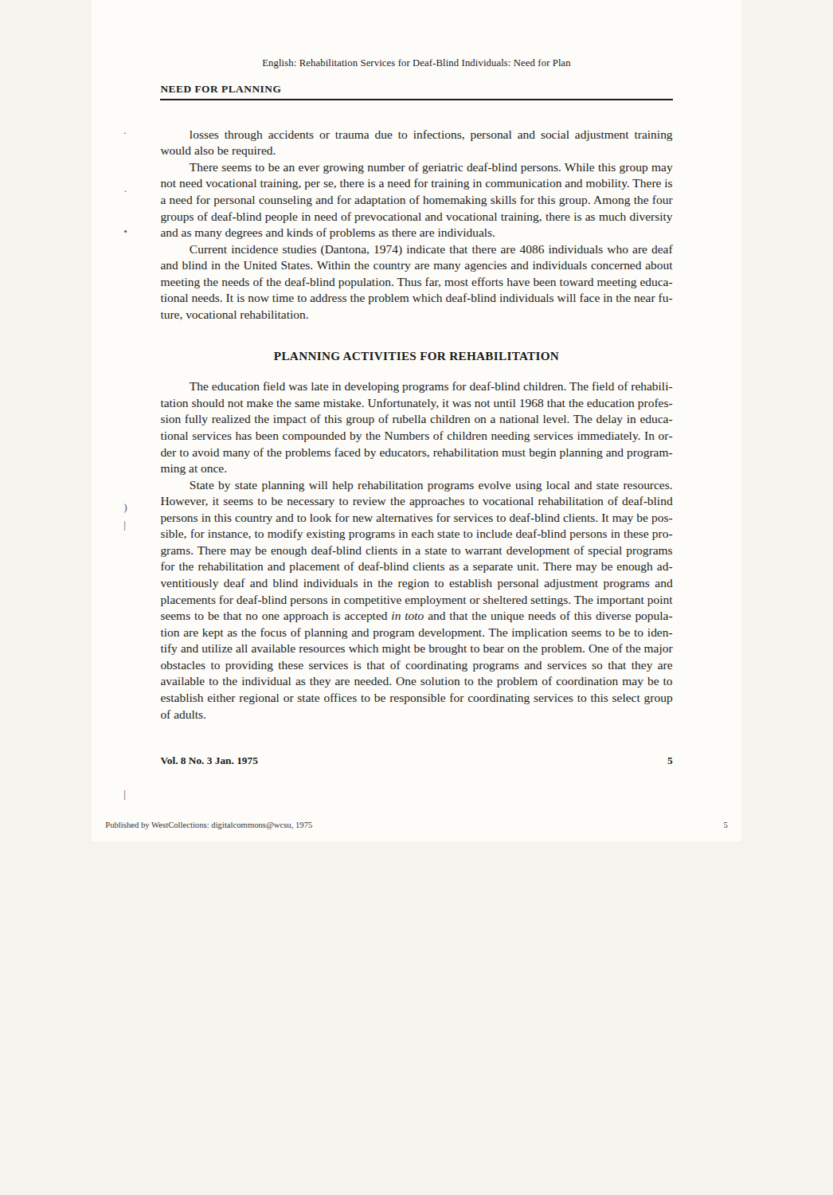English: Rehabilitation Services for Deaf-Blind Individuals: Need for Plan
NEED FOR PLANNING
. · • ) | |
losses through accidents or trauma due to infections, personal and social adjustment training would also be required.
There seems to be an ever growing number of geriatric deaf-blind persons. While this group may not need vocational training, per se, there is a need for training in communication and mobility. There is a need for personal counseling and for adaptation of homemaking skills for this group. Among the four groups of deaf-blind people in need of prevocational and vocational training, there is as much diversity and as many degrees and kinds of problems as there are individuals.
Current incidence studies (Dantona, 1974) indicate that there are 4086 individuals who are deaf and blind in the United States. Within the country are many agencies and individuals concerned about meeting the needs of the deaf-blind population. Thus far, most efforts have been toward meeting educational needs. It is now time to address the problem which deaf-blind individuals will face in the near future, vocational rehabilitation.
PLANNING ACTIVITIES FOR REHABILITATION
The education field was late in developing programs for deaf-blind children. The field of rehabilitation should not make the same mistake. Unfortunately, it was not until 1968 that the education profession fully realized the impact of this group of rubella children on a national level. The delay in educational services has been compounded by the Numbers of children needing services immediately. In order to avoid many of the problems faced by educators, rehabilitation must begin planning and programming at once.
State by state planning will help rehabilitation programs evolve using local and state resources. However, it seems to be necessary to review the approaches to vocational rehabilitation of deaf-blind persons in this country and to look for new alternatives for services to deaf-blind clients. It may be possible, for instance, to modify existing programs in each state to include deaf-blind persons in these programs. There may be enough deaf-blind clients in a state to warrant development of special programs for the rehabilitation and placement of deaf-blind clients as a separate unit. There may be enough adventitiously deaf and blind individuals in the region to establish personal adjustment programs and placements for deaf-blind persons in competitive employment or sheltered settings. The important point seems to be that no one approach is accepted in toto and that the unique needs of this diverse population are kept as the focus of planning and program development. The implication seems to be to identify and utilize all available resources which might be brought to bear on the problem. One of the major obstacles to providing these services is that of coordinating programs and services so that they are available to the individual as they are needed. One solution to the problem of coordination may be to establish either regional or state offices to be responsible for coordinating services to this select group of adults.
Vol. 8 No. 3 Jan. 1975 5
Published by WestCollections: digitalcommons@wcsu, 1975
5